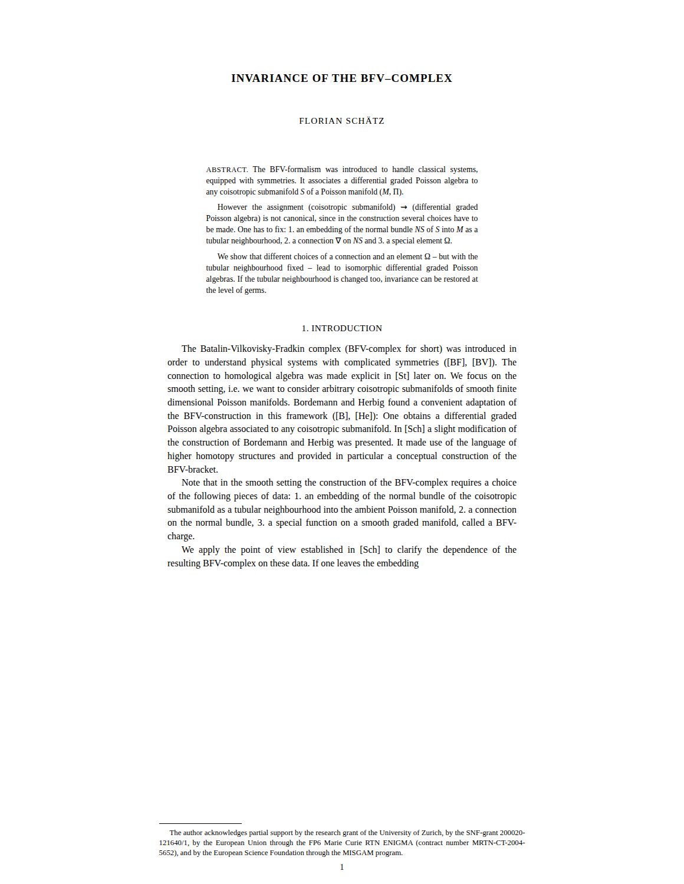INVARIANCE OF THE BFV–COMPLEX
Florian Schätz
Abstract. The BFV-formalism was introduced to handle classical systems, equipped with symmetries. It associates a differential graded Poisson algebra to any coisotropic submanifold S of a Poisson manifold (M, Π).
However the assignment (coisotropic submanifold) ⇝ (differential graded Poisson algebra) is not canonical, since in the construction several choices have to be made. One has to fix: 1. an embedding of the normal bundle NS of S into M as a tubular neighbourhood, 2. a connection ∇ on NS and 3. a special element Ω.
We show that different choices of a connection and an element Ω – but with the tubular neighbourhood fixed – lead to isomorphic differential graded Poisson algebras. If the tubular neighbourhood is changed too, invariance can be restored at the level of germs.
1. Introduction
The Batalin-Vilkovisky-Fradkin complex (BFV-complex for short) was introduced in order to understand physical systems with complicated symmetries ([BF], [BV]). The connection to homological algebra was made explicit in [St] later on. We focus on the smooth setting, i.e. we want to consider arbitrary coisotropic submanifolds of smooth finite dimensional Poisson manifolds. Bordemann and Herbig found a convenient adaptation of the BFV-construction in this framework ([B], [He]): One obtains a differential graded Poisson algebra associated to any coisotropic submanifold. In [Sch] a slight modification of the construction of Bordemann and Herbig was presented. It made use of the language of higher homotopy structures and provided in particular a conceptual construction of the BFV-bracket.
Note that in the smooth setting the construction of the BFV-complex requires a choice of the following pieces of data: 1. an embedding of the normal bundle of the coisotropic submanifold as a tubular neighbourhood into the ambient Poisson manifold, 2. a connection on the normal bundle, 3. a special function on a smooth graded manifold, called a BFV-charge.
We apply the point of view established in [Sch] to clarify the dependence of the resulting BFV-complex on these data. If one leaves the embedding
The author acknowledges partial support by the research grant of the University of Zurich, by the SNF-grant 200020-121640/1, by the European Union through the FP6 Marie Curie RTN ENIGMA (contract number MRTN-CT-2004-5652), and by the European Science Foundation through the MISGAM program.
1